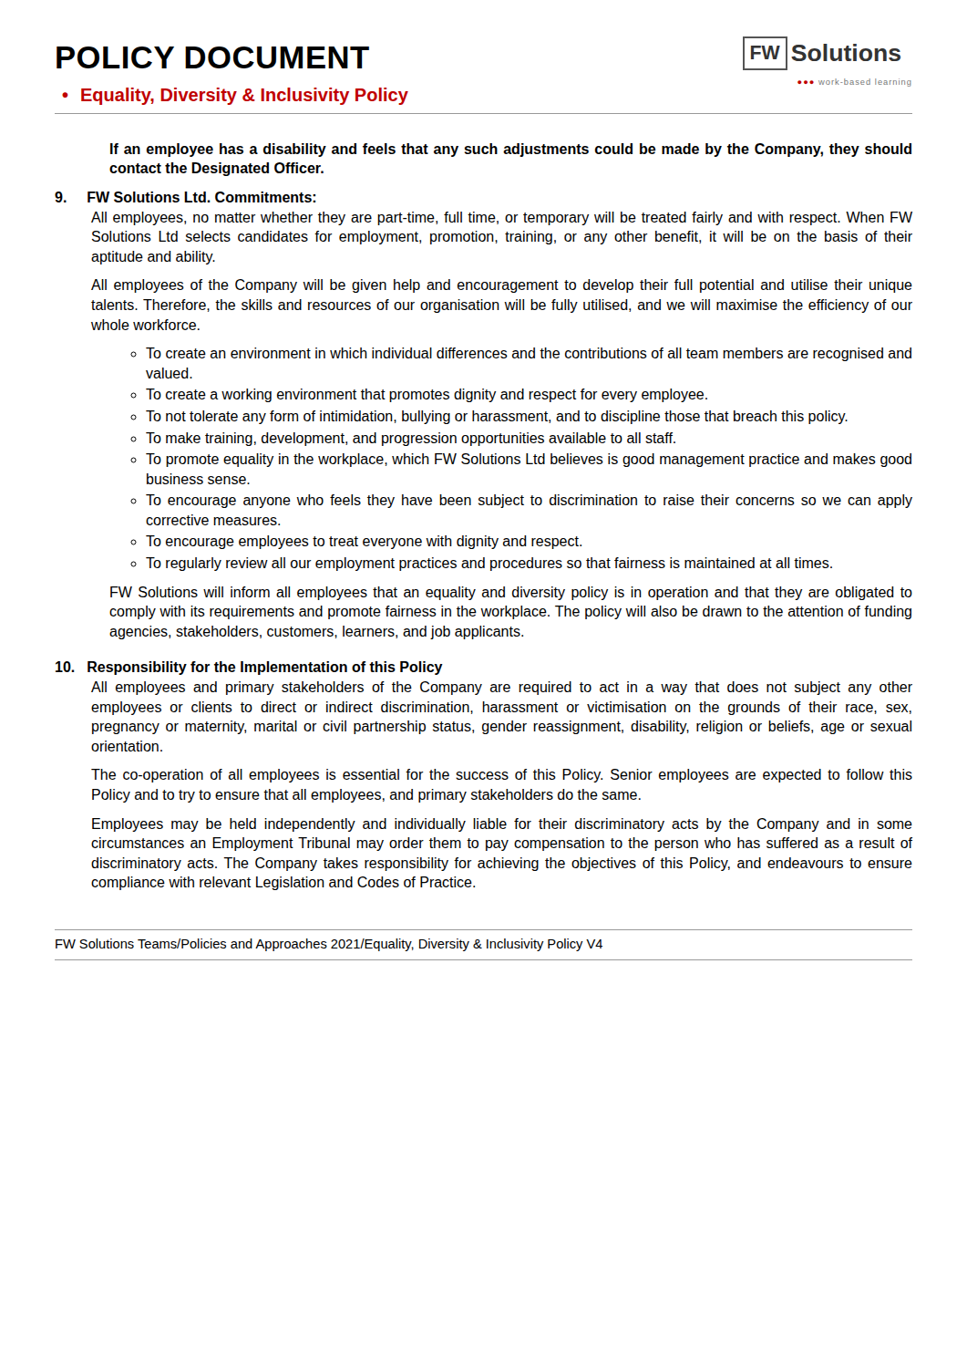FW Solutions
●●● work-based learning
POLICY DOCUMENT
Equality, Diversity & Inclusivity Policy
If an employee has a disability and feels that any such adjustments could be made by the Company, they should contact the Designated Officer.
9. FW Solutions Ltd. Commitments:
All employees, no matter whether they are part-time, full time, or temporary will be treated fairly and with respect. When FW Solutions Ltd selects candidates for employment, promotion, training, or any other benefit, it will be on the basis of their aptitude and ability.
All employees of the Company will be given help and encouragement to develop their full potential and utilise their unique talents. Therefore, the skills and resources of our organisation will be fully utilised, and we will maximise the efficiency of our whole workforce.
To create an environment in which individual differences and the contributions of all team members are recognised and valued.
To create a working environment that promotes dignity and respect for every employee.
To not tolerate any form of intimidation, bullying or harassment, and to discipline those that breach this policy.
To make training, development, and progression opportunities available to all staff.
To promote equality in the workplace, which FW Solutions Ltd believes is good management practice and makes good business sense.
To encourage anyone who feels they have been subject to discrimination to raise their concerns so we can apply corrective measures.
To encourage employees to treat everyone with dignity and respect.
To regularly review all our employment practices and procedures so that fairness is maintained at all times.
FW Solutions will inform all employees that an equality and diversity policy is in operation and that they are obligated to comply with its requirements and promote fairness in the workplace. The policy will also be drawn to the attention of funding agencies, stakeholders, customers, learners, and job applicants.
10. Responsibility for the Implementation of this Policy
All employees and primary stakeholders of the Company are required to act in a way that does not subject any other employees or clients to direct or indirect discrimination, harassment or victimisation on the grounds of their race, sex, pregnancy or maternity, marital or civil partnership status, gender reassignment, disability, religion or beliefs, age or sexual orientation.
The co-operation of all employees is essential for the success of this Policy. Senior employees are expected to follow this Policy and to try to ensure that all employees, and primary stakeholders do the same.
Employees may be held independently and individually liable for their discriminatory acts by the Company and in some circumstances an Employment Tribunal may order them to pay compensation to the person who has suffered as a result of discriminatory acts. The Company takes responsibility for achieving the objectives of this Policy, and endeavours to ensure compliance with relevant Legislation and Codes of Practice.
FW Solutions Teams/Policies and Approaches 2021/Equality, Diversity & Inclusivity Policy V4